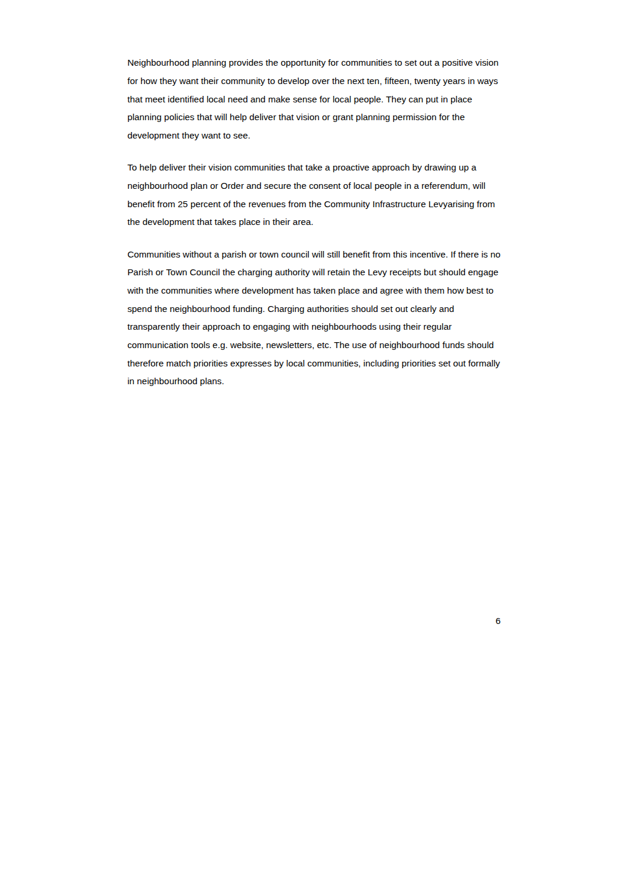Neighbourhood planning provides the opportunity for communities to set out a positive vision for how they want their community to develop over the next ten, fifteen, twenty years in ways that meet identified local need and make sense for local people. They can put in place planning policies that will help deliver that vision or grant planning permission for the development they want to see.
To help deliver their vision communities that take a proactive approach by drawing up a neighbourhood plan or Order and secure the consent of local people in a referendum, will benefit from 25 percent of the revenues from the Community Infrastructure Levyarising from the development that takes place in their area.
Communities without a parish or town council will still benefit from this incentive. If there is no Parish or Town Council the charging authority will retain the Levy receipts but should engage with the communities where development has taken place and agree with them how best to spend the neighbourhood funding. Charging authorities should set out clearly and transparently their approach to engaging with neighbourhoods using their regular communication tools e.g. website, newsletters, etc. The use of neighbourhood funds should therefore match priorities expresses by local communities, including priorities set out formally in neighbourhood plans.
6